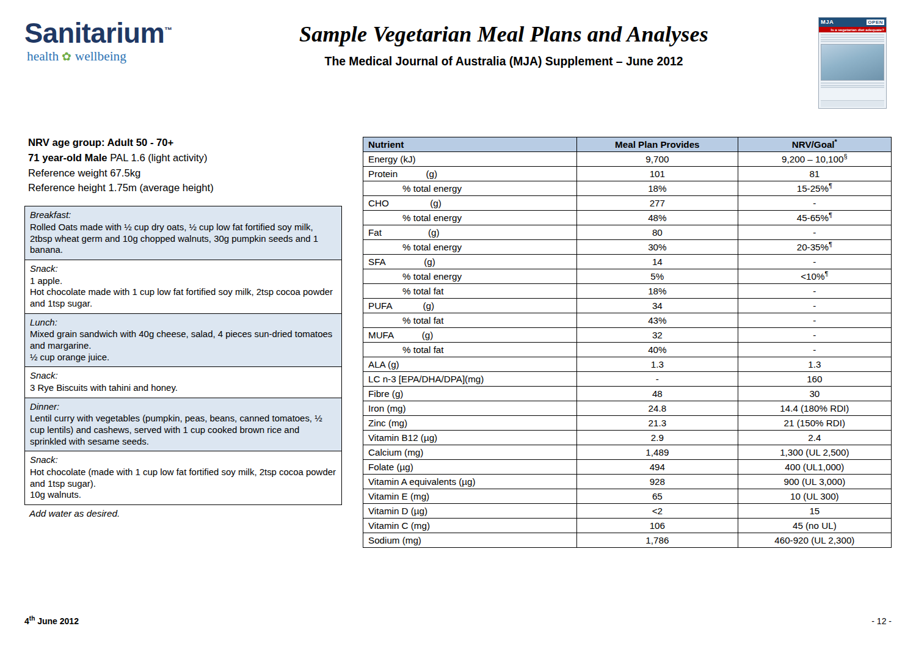Sanitarium™
health ✿ wellbeing
Sample Vegetarian Meal Plans and Analyses
The Medical Journal of Australia (MJA) Supplement – June 2012
MJA OPEN
Is a vegetarian diet adequate?
NRV age group: Adult 50 - 70+
71 year-old Male PAL 1.6 (light activity)
Reference weight 67.5kg
Reference height 1.75m (average height)
| Breakfast: Rolled Oats made with ½ cup dry oats, ½ cup low fat fortified soy milk, 2tbsp wheat germ and 10g chopped walnuts, 30g pumpkin seeds and 1 banana. |
| Snack: 1 apple. Hot chocolate made with 1 cup low fat fortified soy milk, 2tsp cocoa powder and 1tsp sugar. |
| Lunch: Mixed grain sandwich with 40g cheese, salad, 4 pieces sun-dried tomatoes and margarine. ½ cup orange juice. |
| Snack: 3 Rye Biscuits with tahini and honey. |
| Dinner: Lentil curry with vegetables (pumpkin, peas, beans, canned tomatoes, ½ cup lentils) and cashews, served with 1 cup cooked brown rice and sprinkled with sesame seeds. |
| Snack: Hot chocolate (made with 1 cup low fat fortified soy milk, 2tsp cocoa powder and 1tsp sugar). 10g walnuts. |
Add water as desired.
| Nutrient | Meal Plan Provides | NRV/Goal * |
| --- | --- | --- |
| Energy (kJ) | 9,700 | 9,200 – 10,100 § |
| Protein (g) | 101 | 81 |
| % total energy | 18% | 15-25% ¶ |
| CHO (g) | 277 | - |
| % total energy | 48% | 45-65% ¶ |
| Fat (g) | 80 | - |
| % total energy | 30% | 20-35% ¶ |
| SFA (g) | 14 | - |
| % total energy | 5% | <10% ¶ |
| % total fat | 18% | - |
| PUFA (g) | 34 | - |
| % total fat | 43% | - |
| MUFA (g) | 32 | - |
| % total fat | 40% | - |
| ALA (g) | 1.3 | 1.3 |
| LC n-3 [EPA/DHA/DPA](mg) | - | 160 |
| Fibre (g) | 48 | 30 |
| Iron (mg) | 24.8 | 14.4 (180% RDI) |
| Zinc (mg) | 21.3 | 21 (150% RDI) |
| Vitamin B12 (µg) | 2.9 | 2.4 |
| Calcium (mg) | 1,489 | 1,300 (UL 2,500) |
| Folate (µg) | 494 | 400 (UL1,000) |
| Vitamin A equivalents (µg) | 928 | 900 (UL 3,000) |
| Vitamin E (mg) | 65 | 10 (UL 300) |
| Vitamin D (µg) | <2 | 15 |
| Vitamin C (mg) | 106 | 45 (no UL) |
| Sodium (mg) | 1,786 | 460-920 (UL 2,300) |
4th June 2012
- 12 -